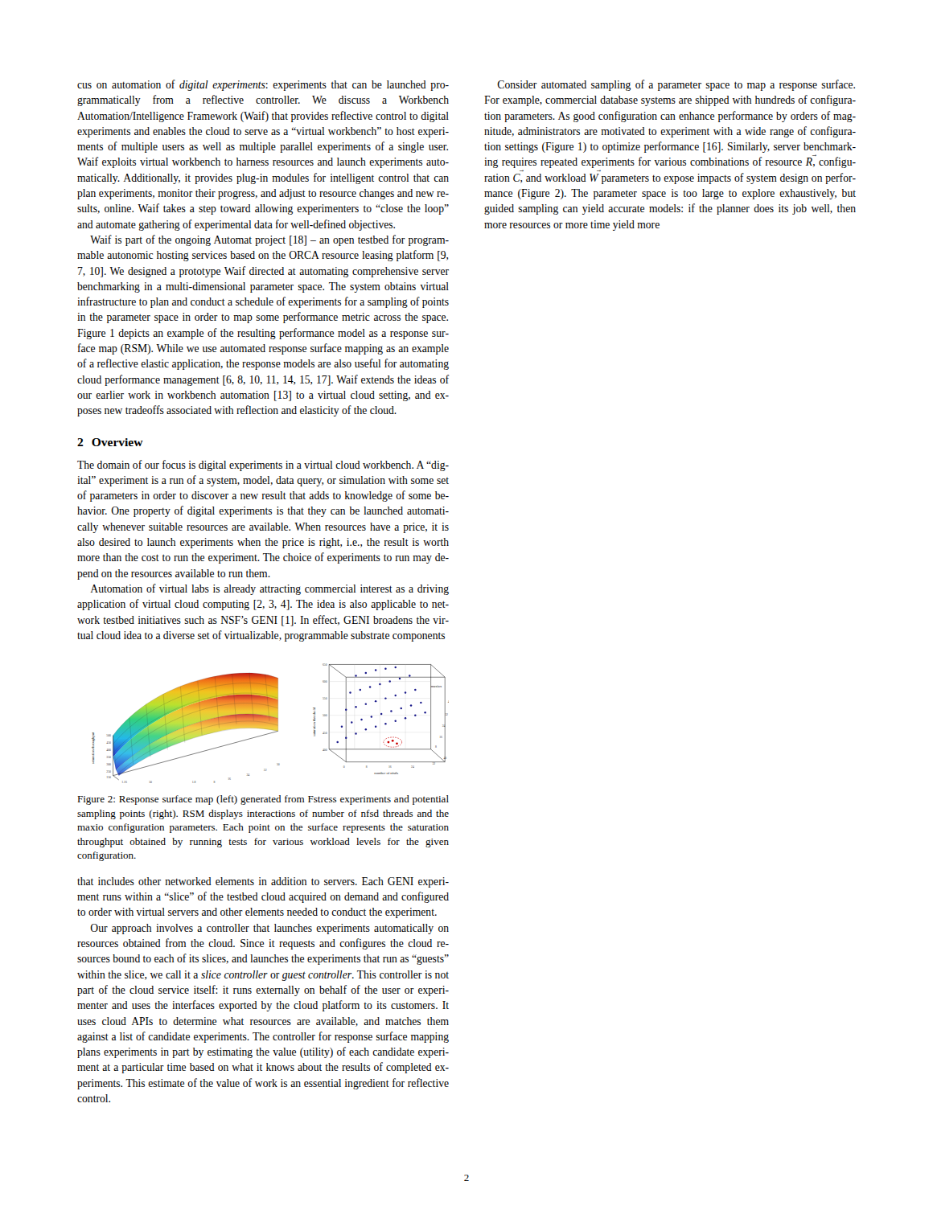cus on automation of digital experiments: experiments that can be launched programmatically from a reflective controller. We discuss a Workbench Automation/Intelligence Framework (Waif) that provides reflective control to digital experiments and enables the cloud to serve as a “virtual workbench” to host experiments of multiple users as well as multiple parallel experiments of a single user. Waif exploits virtual workbench to harness resources and launch experiments automatically. Additionally, it provides plug-in modules for intelligent control that can plan experiments, monitor their progress, and adjust to resource changes and new results, online. Waif takes a step toward allowing experimenters to “close the loop” and automate gathering of experimental data for well-defined objectives.
Waif is part of the ongoing Automat project [18] – an open testbed for programmable autonomic hosting services based on the ORCA resource leasing platform [9, 7, 10]. We designed a prototype Waif directed at automating comprehensive server benchmarking in a multi-dimensional parameter space. The system obtains virtual infrastructure to plan and conduct a schedule of experiments for a sampling of points in the parameter space in order to map some performance metric across the space. Figure 1 depicts an example of the resulting performance model as a response surface map (RSM). While we use automated response surface mapping as an example of a reflective elastic application, the response models are also useful for automating cloud performance management [6, 8, 10, 11, 14, 15, 17]. Waif extends the ideas of our earlier work in workbench automation [13] to a virtual cloud setting, and exposes new tradeoffs associated with reflection and elasticity of the cloud.
2 Overview
The domain of our focus is digital experiments in a virtual cloud workbench. A “digital” experiment is a run of a system, model, data query, or simulation with some set of parameters in order to discover a new result that adds to knowledge of some behavior. One property of digital experiments is that they can be launched automatically whenever suitable resources are available. When resources have a price, it is also desired to launch experiments when the price is right, i.e., the result is worth more than the cost to run the experiment. The choice of experiments to run may depend on the resources available to run them.
Automation of virtual labs is already attracting commercial interest as a driving application of virtual cloud computing [2, 3, 4]. The idea is also applicable to network testbed initiatives such as NSF’s GENI [1]. In effect, GENI broadens the virtual cloud idea to a diverse set of virtualizable, programmable substrate components
500 450 400 350 300 250 150 saturation throughput 1.16 50 1.8 number of nfsds 8 16 24 32 50 maxiox
650 600 550 500 450 400 saturation threshold 0 8 16 24 32 40 number of nfsds 8 16 24 32 40 maxiox
Figure 2: Response surface map (left) generated from Fstress experiments and potential sampling points (right). RSM displays interactions of number of nfsd threads and the maxio configuration parameters. Each point on the surface represents the saturation throughput obtained by running tests for various workload levels for the given configuration.
that includes other networked elements in addition to servers. Each GENI experiment runs within a “slice” of the testbed cloud acquired on demand and configured to order with virtual servers and other elements needed to conduct the experiment.
Our approach involves a controller that launches experiments automatically on resources obtained from the cloud. Since it requests and configures the cloud resources bound to each of its slices, and launches the experiments that run as “guests” within the slice, we call it a slice controller or guest controller. This controller is not part of the cloud service itself: it runs externally on behalf of the user or experimenter and uses the interfaces exported by the cloud platform to its customers. It uses cloud APIs to determine what resources are available, and matches them against a list of candidate experiments. The controller for response surface mapping plans experiments in part by estimating the value (utility) of each candidate experiment at a particular time based on what it knows about the results of completed experiments. This estimate of the value of work is an essential ingredient for reflective control.
Consider automated sampling of a parameter space to map a response surface. For example, commercial database systems are shipped with hundreds of configuration parameters. As good configuration can enhance performance by orders of magnitude, administrators are motivated to experiment with a wide range of configuration settings (Figure 1) to optimize performance [16]. Similarly, server benchmarking requires repeated experiments for various combinations of resource R, configuration C, and workload W parameters to expose impacts of system design on performance (Figure 2). The parameter space is too large to explore exhaustively, but guided sampling can yield accurate models: if the planner does its job well, then more resources or more time yield more
2